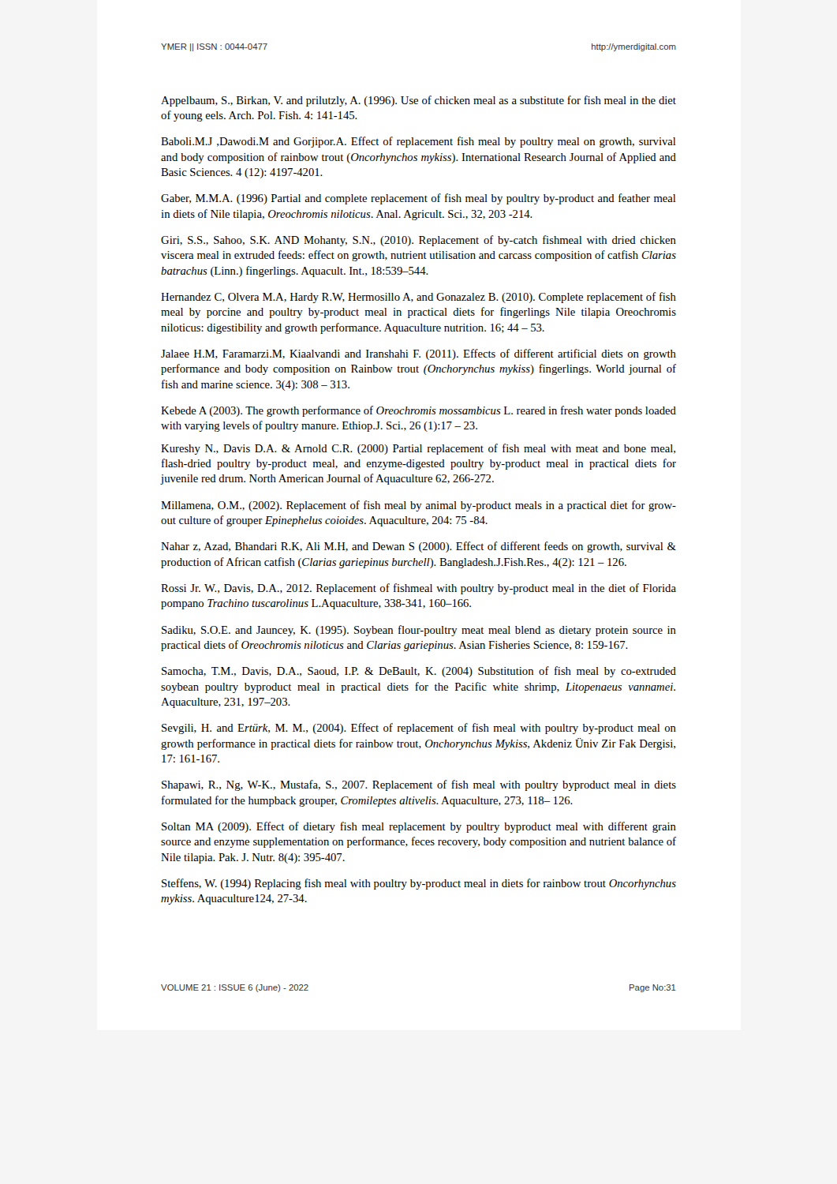YMER || ISSN : 0044-0477 http://ymerdigital.com
Appelbaum, S., Birkan, V. and prilutzly, A. (1996). Use of chicken meal as a substitute for fish meal in the diet of young eels. Arch. Pol. Fish. 4: 141-145.
Baboli.M.J ,Dawodi.M and Gorjipor.A. Effect of replacement fish meal by poultry meal on growth, survival and body composition of rainbow trout (Oncorhynchos mykiss). International Research Journal of Applied and Basic Sciences. 4 (12): 4197-4201.
Gaber, M.M.A. (1996) Partial and complete replacement of fish meal by poultry by-product and feather meal in diets of Nile tilapia, Oreochromis niloticus. Anal. Agricult. Sci., 32, 203 -214.
Giri, S.S., Sahoo, S.K. AND Mohanty, S.N., (2010). Replacement of by-catch fishmeal with dried chicken viscera meal in extruded feeds: effect on growth, nutrient utilisation and carcass composition of catfish Clarias batrachus (Linn.) fingerlings. Aquacult. Int., 18:539–544.
Hernandez C, Olvera M.A, Hardy R.W, Hermosillo A, and Gonazalez B. (2010). Complete replacement of fish meal by porcine and poultry by-product meal in practical diets for fingerlings Nile tilapia Oreochromis niloticus: digestibility and growth performance. Aquaculture nutrition. 16; 44 – 53.
Jalaee H.M, Faramarzi.M, Kiaalvandi and Iranshahi F. (2011). Effects of different artificial diets on growth performance and body composition on Rainbow trout (Onchorynchus mykiss) fingerlings. World journal of fish and marine science. 3(4): 308 – 313.
Kebede A (2003). The growth performance of Oreochromis mossambicus L. reared in fresh water ponds loaded with varying levels of poultry manure. Ethiop.J. Sci., 26 (1):17 – 23.
Kureshy N., Davis D.A. & Arnold C.R. (2000) Partial replacement of fish meal with meat and bone meal, flash-dried poultry by-product meal, and enzyme-digested poultry by-product meal in practical diets for juvenile red drum. North American Journal of Aquaculture 62, 266-272.
Millamena, O.M., (2002). Replacement of fish meal by animal by-product meals in a practical diet for grow-out culture of grouper Epinephelus coioides. Aquaculture, 204: 75 -84.
Nahar z, Azad, Bhandari R.K, Ali M.H, and Dewan S (2000). Effect of different feeds on growth, survival & production of African catfish (Clarias gariepinus burchell). Bangladesh.J.Fish.Res., 4(2): 121 – 126.
Rossi Jr. W., Davis, D.A., 2012. Replacement of fishmeal with poultry by-product meal in the diet of Florida pompano Trachino tuscarolinus L.Aquaculture, 338-341, 160–166.
Sadiku, S.O.E. and Jauncey, K. (1995). Soybean flour-poultry meat meal blend as dietary protein source in practical diets of Oreochromis niloticus and Clarias gariepinus. Asian Fisheries Science, 8: 159-167.
Samocha, T.M., Davis, D.A., Saoud, I.P. & DeBault, K. (2004) Substitution of fish meal by co-extruded soybean poultry byproduct meal in practical diets for the Pacific white shrimp, Litopenaeus vannamei. Aquaculture, 231, 197–203.
Sevgili, H. and Ertürk, M. M., (2004). Effect of replacement of fish meal with poultry by-product meal on growth performance in practical diets for rainbow trout, Onchorynchus Mykiss, Akdeniz Üniv Zir Fak Dergisi, 17: 161-167.
Shapawi, R., Ng, W-K., Mustafa, S., 2007. Replacement of fish meal with poultry byproduct meal in diets formulated for the humpback grouper, Cromileptes altivelis. Aquaculture, 273, 118– 126.
Soltan MA (2009). Effect of dietary fish meal replacement by poultry byproduct meal with different grain source and enzyme supplementation on performance, feces recovery, body composition and nutrient balance of Nile tilapia. Pak. J. Nutr. 8(4): 395-407.
Steffens, W. (1994) Replacing fish meal with poultry by-product meal in diets for rainbow trout Oncorhynchus mykiss. Aquaculture124, 27-34.
VOLUME 21 : ISSUE 6 (June) - 2022 Page No:31